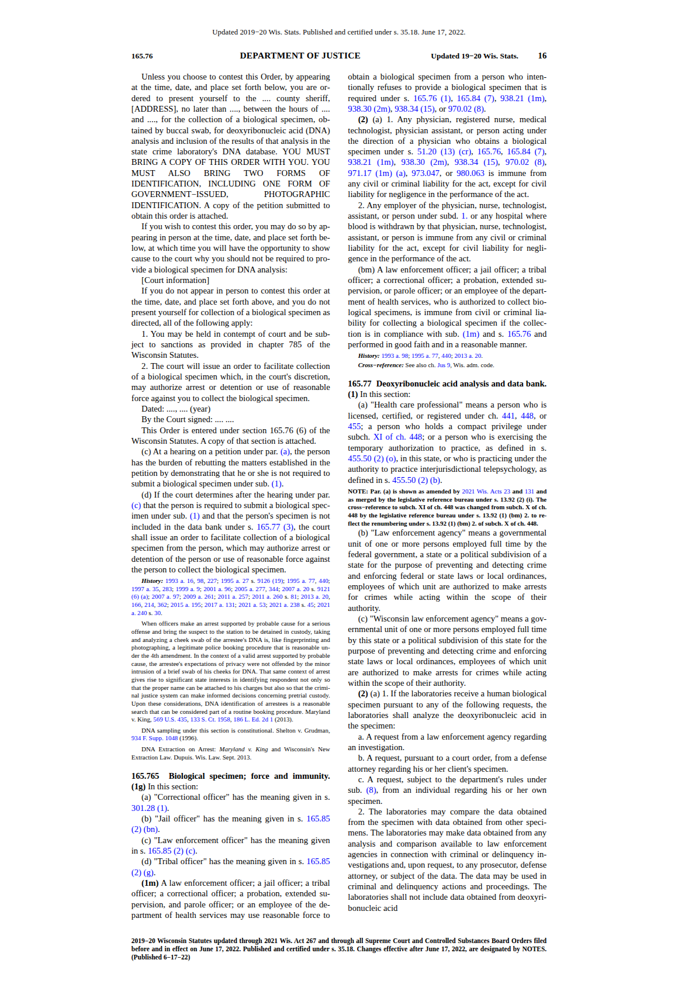Updated 2019−20 Wis. Stats. Published and certified under s. 35.18. June 17, 2022.
165.76
DEPARTMENT OF JUSTICE
Updated 19−20 Wis. Stats.16
Unless you choose to contest this Order, by appearing at the time, date, and place set forth below, you are ordered to present yourself to the .... county sheriff, [ADDRESS], no later than ...., between the hours of .... and ...., for the collection of a biological specimen, obtained by buccal swab, for deoxyribonucleic acid (DNA) analysis and inclusion of the results of that analysis in the state crime laboratory's DNA database. YOU MUST BRING A COPY OF THIS ORDER WITH YOU. YOU MUST ALSO BRING TWO FORMS OF IDENTIFICATION, INCLUDING ONE FORM OF GOVERNMENT−ISSUED, PHOTOGRAPHIC IDENTIFICATION. A copy of the petition submitted to obtain this order is attached.
If you wish to contest this order, you may do so by appearing in person at the time, date, and place set forth below, at which time you will have the opportunity to show cause to the court why you should not be required to provide a biological specimen for DNA analysis:
[Court information]
If you do not appear in person to contest this order at the time, date, and place set forth above, and you do not present yourself for collection of a biological specimen as directed, all of the following apply:
1. You may be held in contempt of court and be subject to sanctions as provided in chapter 785 of the Wisconsin Statutes.
2. The court will issue an order to facilitate collection of a biological specimen which, in the court's discretion, may authorize arrest or detention or use of reasonable force against you to collect the biological specimen.
Dated: ...., .... (year)
By the Court signed: .... ....
This Order is entered under section 165.76 (6) of the Wisconsin Statutes. A copy of that section is attached.
(c) At a hearing on a petition under par. (a), the person has the burden of rebutting the matters established in the petition by demonstrating that he or she is not required to submit a biological specimen under sub. (1).
(d) If the court determines after the hearing under par. (c) that the person is required to submit a biological specimen under sub. (1) and that the person's specimen is not included in the data bank under s. 165.77 (3), the court shall issue an order to facilitate collection of a biological specimen from the person, which may authorize arrest or detention of the person or use of reasonable force against the person to collect the biological specimen.
History: 1993 a. 16, 98, 227; 1995 a. 27 s. 9126 (19); 1995 a. 77, 440; 1997 a. 35, 283; 1999 a. 9; 2001 a. 96; 2005 a. 277, 344; 2007 a. 20 s. 9121 (6) (a); 2007 a. 97; 2009 a. 261; 2011 a. 257; 2011 a. 260 s. 81; 2013 a. 20, 166, 214, 362; 2015 a. 195; 2017 a. 131; 2021 a. 53; 2021 a. 238 s. 45; 2021 a. 240 s. 30.
When officers make an arrest supported by probable cause for a serious offense and bring the suspect to the station to be detained in custody, taking and analyzing a cheek swab of the arrestee's DNA is, like fingerprinting and photographing, a legitimate police booking procedure that is reasonable under the 4th amendment. In the context of a valid arrest supported by probable cause, the arrestee's expectations of privacy were not offended by the minor intrusion of a brief swab of his cheeks for DNA. That same context of arrest gives rise to significant state interests in identifying respondent not only so that the proper name can be attached to his charges but also so that the criminal justice system can make informed decisions concerning pretrial custody. Upon these considerations, DNA identification of arrestees is a reasonable search that can be considered part of a routine booking procedure. Maryland v. King, 569 U.S. 435, 133 S. Ct. 1958, 186 L. Ed. 2d 1 (2013).
DNA sampling under this section is constitutional. Shelton v. Grudman, 934 F. Supp. 1048 (1996).
DNA Extraction on Arrest: Maryland v. King and Wisconsin's New Extraction Law. Dupuis. Wis. Law. Sept. 2013.
165.765 Biological specimen; force and immunity. (1g) In this section:
(a) "Correctional officer" has the meaning given in s. 301.28 (1).
(b) "Jail officer" has the meaning given in s. 165.85 (2) (bn).
(c) "Law enforcement officer" has the meaning given in s. 165.85 (2) (c).
(d) "Tribal officer" has the meaning given in s. 165.85 (2) (g).
(1m) A law enforcement officer; a jail officer; a tribal officer; a correctional officer; a probation, extended supervision, and parole officer; or an employee of the department of health services may use reasonable force to obtain a biological specimen from a person who intentionally refuses to provide a biological specimen that is required under s. 165.76 (1), 165.84 (7), 938.21 (1m), 938.30 (2m), 938.34 (15), or 970.02 (8).
(2) (a) 1. Any physician, registered nurse, medical technologist, physician assistant, or person acting under the direction of a physician who obtains a biological specimen under s. 51.20 (13) (cr), 165.76, 165.84 (7), 938.21 (1m), 938.30 (2m), 938.34 (15), 970.02 (8), 971.17 (1m) (a), 973.047, or 980.063 is immune from any civil or criminal liability for the act, except for civil liability for negligence in the performance of the act.
2. Any employer of the physician, nurse, technologist, assistant, or person under subd. 1. or any hospital where blood is withdrawn by that physician, nurse, technologist, assistant, or person is immune from any civil or criminal liability for the act, except for civil liability for negligence in the performance of the act.
(bm) A law enforcement officer; a jail officer; a tribal officer; a correctional officer; a probation, extended supervision, or parole officer; or an employee of the department of health services, who is authorized to collect biological specimens, is immune from civil or criminal liability for collecting a biological specimen if the collection is in compliance with sub. (1m) and s. 165.76 and performed in good faith and in a reasonable manner.
History: 1993 a. 98; 1995 a. 77, 440; 2013 a. 20.
Cross−reference: See also ch. Jus 9, Wis. adm. code.
165.77 Deoxyribonucleic acid analysis and data bank. (1) In this section:
(a) "Health care professional" means a person who is licensed, certified, or registered under ch. 441, 448, or 455; a person who holds a compact privilege under subch. XI of ch. 448; or a person who is exercising the temporary authorization to practice, as defined in s. 455.50 (2) (o), in this state, or who is practicing under the authority to practice interjurisdictional telepsychology, as defined in s. 455.50 (2) (b).
NOTE: Par. (a) is shown as amended by 2021 Wis. Acts 23 and 131 and as merged by the legislative reference bureau under s. 13.92 (2) (i). The cross−reference to subch. XI of ch. 448 was changed from subch. X of ch. 448 by the legislative reference bureau under s. 13.92 (1) (bm) 2. to reflect the renumbering under s. 13.92 (1) (bm) 2. of subch. X of ch. 448.
(b) "Law enforcement agency" means a governmental unit of one or more persons employed full time by the federal government, a state or a political subdivision of a state for the purpose of preventing and detecting crime and enforcing federal or state laws or local ordinances, employees of which unit are authorized to make arrests for crimes while acting within the scope of their authority.
(c) "Wisconsin law enforcement agency" means a governmental unit of one or more persons employed full time by this state or a political subdivision of this state for the purpose of preventing and detecting crime and enforcing state laws or local ordinances, employees of which unit are authorized to make arrests for crimes while acting within the scope of their authority.
(2) (a) 1. If the laboratories receive a human biological specimen pursuant to any of the following requests, the laboratories shall analyze the deoxyribonucleic acid in the specimen:
a. A request from a law enforcement agency regarding an investigation.
b. A request, pursuant to a court order, from a defense attorney regarding his or her client's specimen.
c. A request, subject to the department's rules under sub. (8), from an individual regarding his or her own specimen.
2. The laboratories may compare the data obtained from the specimen with data obtained from other specimens. The laboratories may make data obtained from any analysis and comparison available to law enforcement agencies in connection with criminal or delinquency investigations and, upon request, to any prosecutor, defense attorney, or subject of the data. The data may be used in criminal and delinquency actions and proceedings. The laboratories shall not include data obtained from deoxyribonucleic acid
2019−20 Wisconsin Statutes updated through 2021 Wis. Act 267 and through all Supreme Court and Controlled Substances Board Orders filed before and in effect on June 17, 2022. Published and certified under s. 35.18. Changes effective after June 17, 2022, are designated by NOTES. (Published 6−17−22)